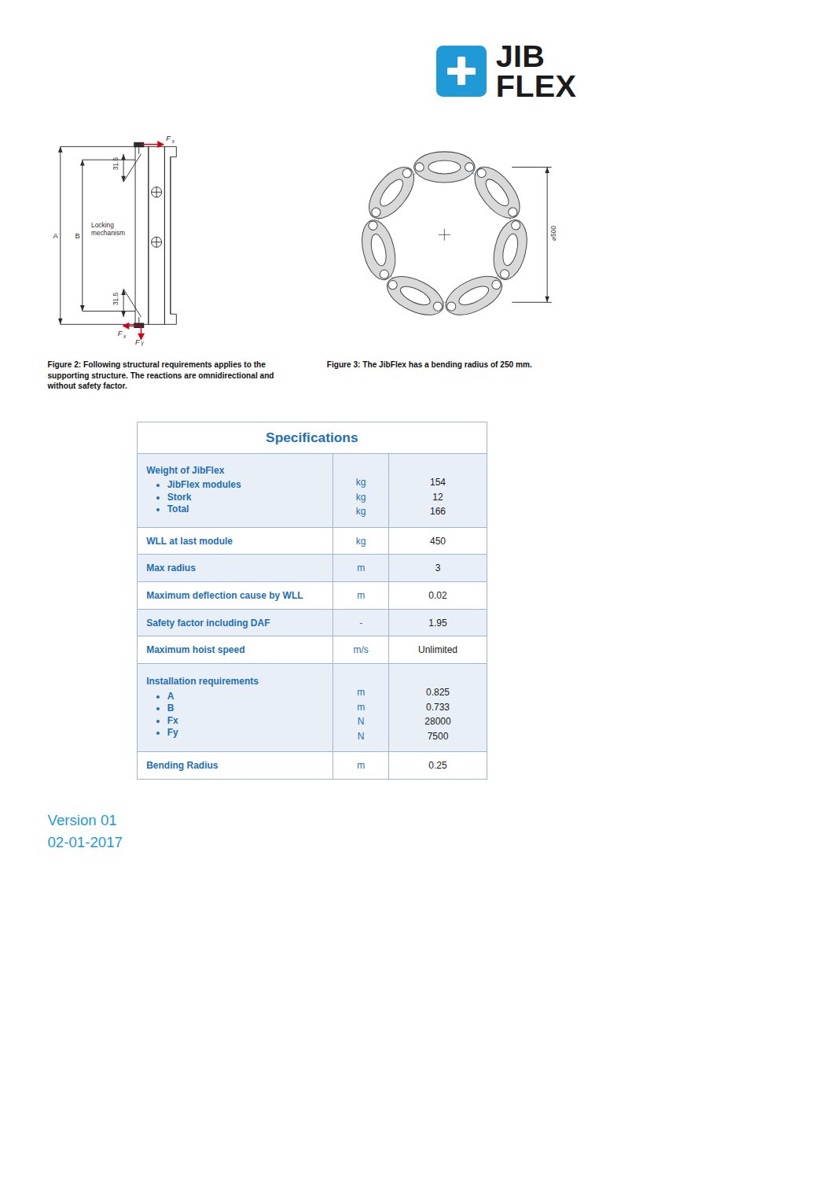JIB FLEX
A B Locking mechanism 31.5 31.5 F x F x F y
Figure 2: Following structural requirements applies to the supporting structure. The reactions are omnidirectional and without safety factor.
⌀500
Figure 3: The JibFlex has a bending radius of 250 mm.
| Specifications |
| --- |
| Weight of JibFlex JibFlex modules Stork Total | kg kg kg | 154 12 166 |
| WLL at last module | kg | 450 |
| Max radius | m | 3 |
| Maximum deflection cause by WLL | m | 0.02 |
| Safety factor including DAF | - | 1.95 |
| Maximum hoist speed | m/s | Unlimited |
| Installation requirements A B Fx Fy | m m N N | 0.825 0.733 28000 7500 |
| Bending Radius | m | 0.25 |
Version 01
02-01-2017